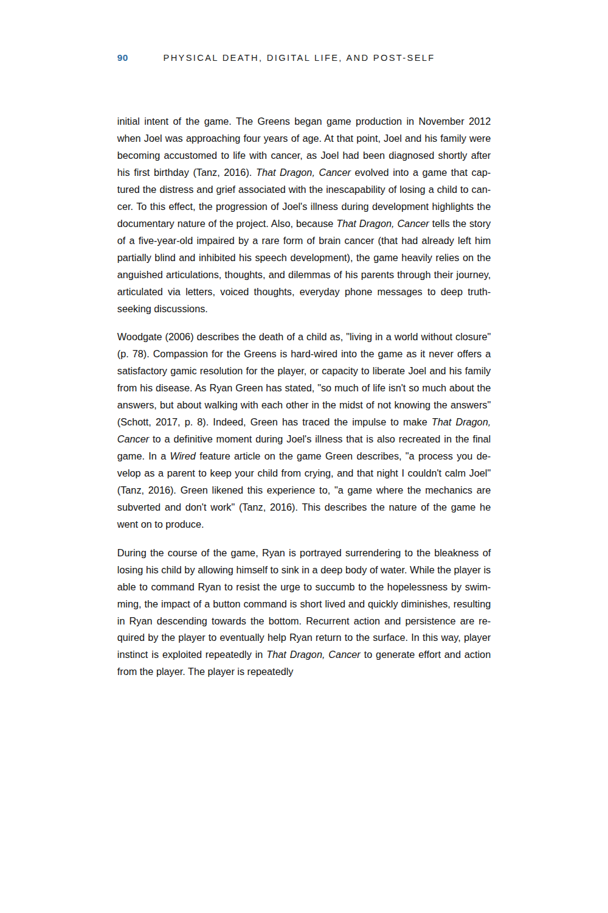90 Physical Death, Digital Life, and Post-Self
initial intent of the game. The Greens began game production in November 2012 when Joel was approaching four years of age. At that point, Joel and his family were becoming accustomed to life with cancer, as Joel had been diagnosed shortly after his first birthday (Tanz, 2016). That Dragon, Cancer evolved into a game that captured the distress and grief associated with the inescapability of losing a child to cancer. To this effect, the progression of Joel's illness during development highlights the documentary nature of the project. Also, because That Dragon, Cancer tells the story of a five-year-old impaired by a rare form of brain cancer (that had already left him partially blind and inhibited his speech development), the game heavily relies on the anguished articulations, thoughts, and dilemmas of his parents through their journey, articulated via letters, voiced thoughts, everyday phone messages to deep truth-seeking discussions.
Woodgate (2006) describes the death of a child as, "living in a world without closure" (p. 78). Compassion for the Greens is hard-wired into the game as it never offers a satisfactory gamic resolution for the player, or capacity to liberate Joel and his family from his disease. As Ryan Green has stated, "so much of life isn't so much about the answers, but about walking with each other in the midst of not knowing the answers" (Schott, 2017, p. 8). Indeed, Green has traced the impulse to make That Dragon, Cancer to a definitive moment during Joel's illness that is also recreated in the final game. In a Wired feature article on the game Green describes, "a process you develop as a parent to keep your child from crying, and that night I couldn't calm Joel" (Tanz, 2016). Green likened this experience to, "a game where the mechanics are subverted and don't work" (Tanz, 2016). This describes the nature of the game he went on to produce.
During the course of the game, Ryan is portrayed surrendering to the bleakness of losing his child by allowing himself to sink in a deep body of water. While the player is able to command Ryan to resist the urge to succumb to the hopelessness by swimming, the impact of a button command is short lived and quickly diminishes, resulting in Ryan descending towards the bottom. Recurrent action and persistence are required by the player to eventually help Ryan return to the surface. In this way, player instinct is exploited repeatedly in That Dragon, Cancer to generate effort and action from the player. The player is repeatedly